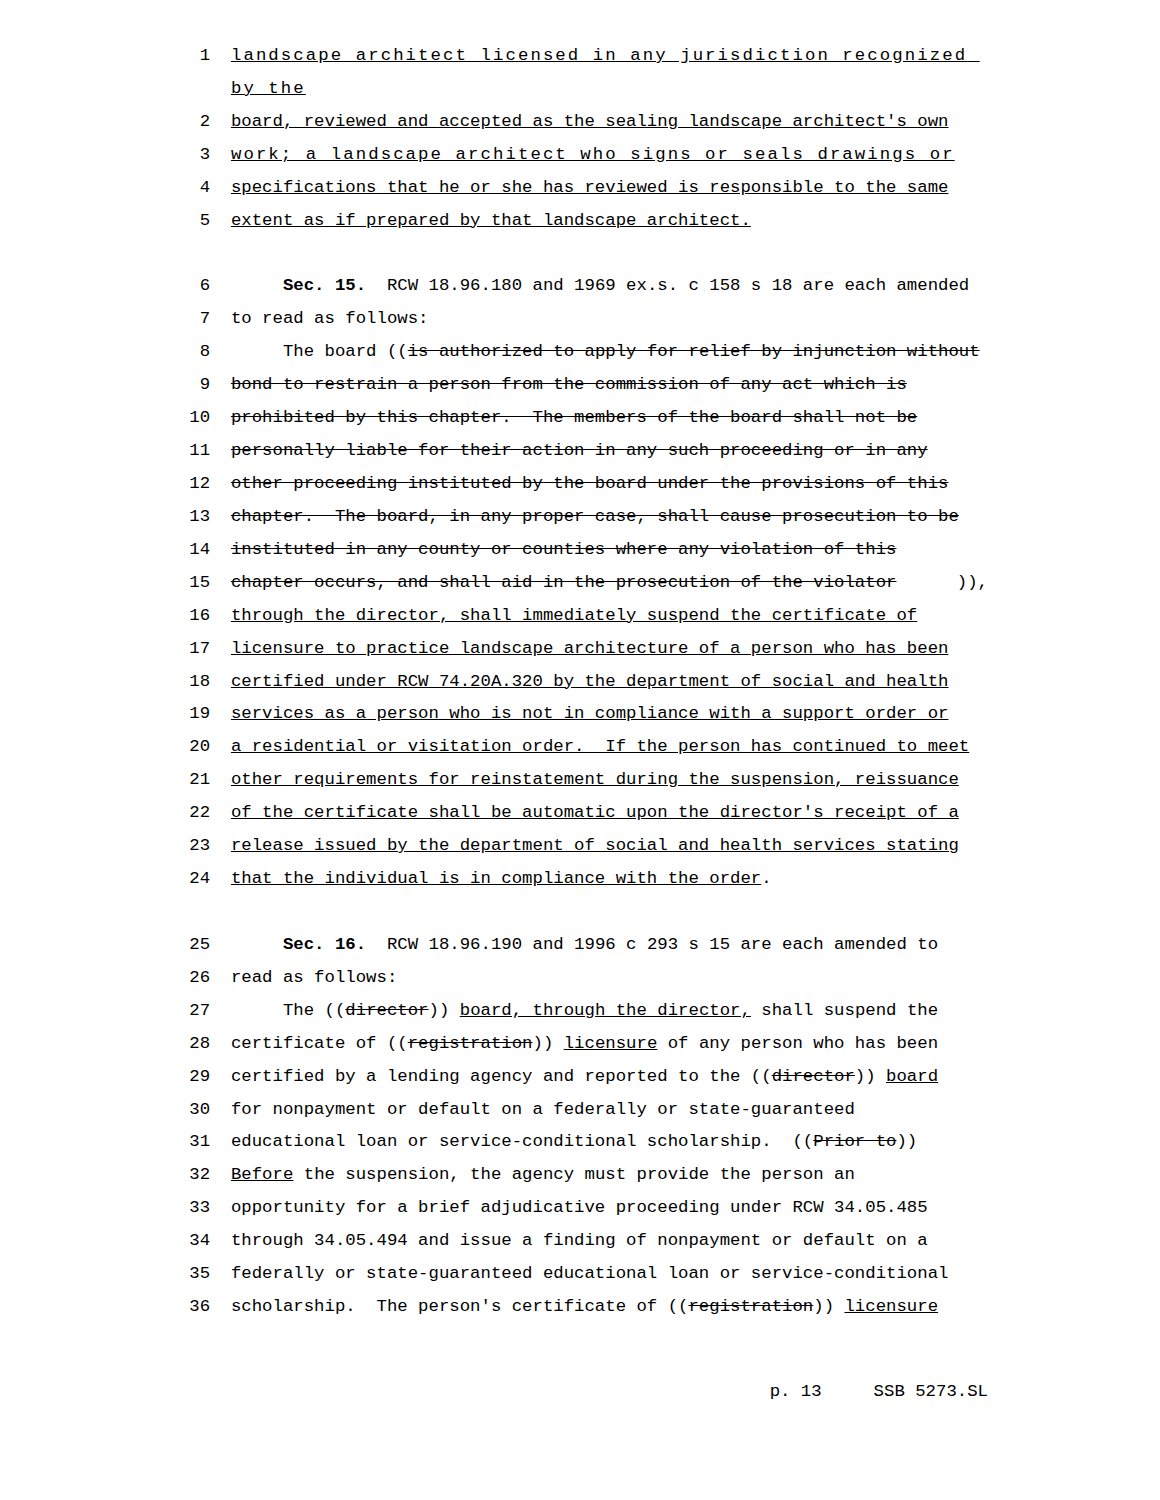1 landscape architect licensed in any jurisdiction recognized by the
2 board, reviewed and accepted as the sealing landscape architect's own
3 work; a landscape architect who signs or seals drawings or
4 specifications that he or she has reviewed is responsible to the same
5 extent as if prepared by that landscape architect.
6 Sec. 15. RCW 18.96.180 and 1969 ex.s. c 158 s 18 are each amended
7 to read as follows:
8 The board ((is authorized to apply for relief by injunction without
9 bond to restrain a person from the commission of any act which is
10 prohibited by this chapter. The members of the board shall not be
11 personally liable for their action in any such proceeding or in any
12 other proceeding instituted by the board under the provisions of this
13 chapter. The board, in any proper case, shall cause prosecution to be
14 instituted in any county or counties where any violation of this
15 chapter occurs, and shall aid in the prosecution of the violator)),
16 through the director, shall immediately suspend the certificate of
17 licensure to practice landscape architecture of a person who has been
18 certified under RCW 74.20A.320 by the department of social and health
19 services as a person who is not in compliance with a support order or
20 a residential or visitation order. If the person has continued to meet
21 other requirements for reinstatement during the suspension, reissuance
22 of the certificate shall be automatic upon the director's receipt of a
23 release issued by the department of social and health services stating
24 that the individual is in compliance with the order.
25 Sec. 16. RCW 18.96.190 and 1996 c 293 s 15 are each amended to
26 read as follows:
27 The ((director)) board, through the director, shall suspend the
28 certificate of ((registration)) licensure of any person who has been
29 certified by a lending agency and reported to the ((director)) board
30 for nonpayment or default on a federally or state-guaranteed
31 educational loan or service-conditional scholarship. ((Prior to))
32 Before the suspension, the agency must provide the person an
33 opportunity for a brief adjudicative proceeding under RCW 34.05.485
34 through 34.05.494 and issue a finding of nonpayment or default on a
35 federally or state-guaranteed educational loan or service-conditional
36 scholarship. The person's certificate of ((registration)) licensure
p. 13 SSB 5273.SL